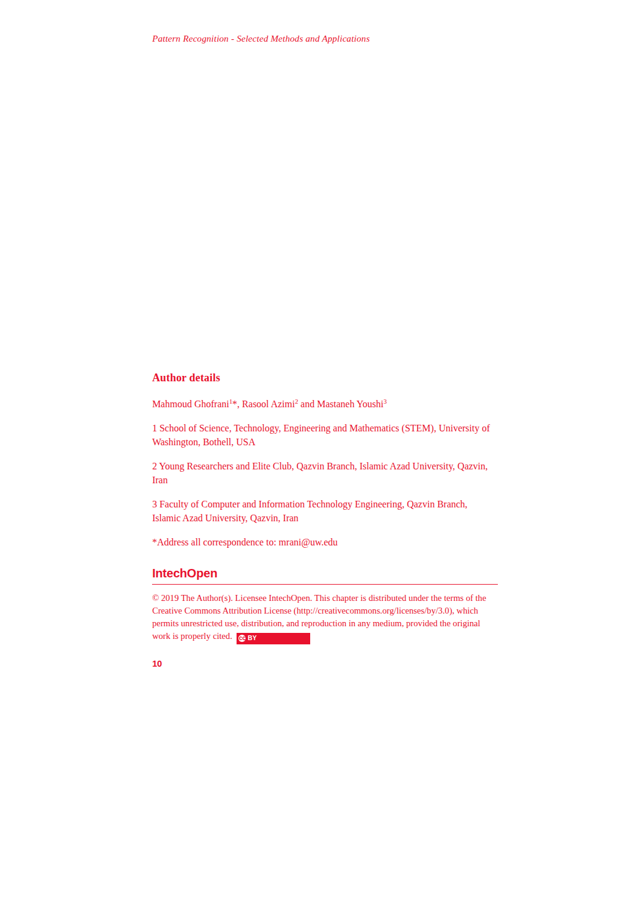Pattern Recognition - Selected Methods and Applications
Author details
Mahmoud Ghofrani1*, Rasool Azimi2 and Mastaneh Youshi3
1 School of Science, Technology, Engineering and Mathematics (STEM), University of Washington, Bothell, USA
2 Young Researchers and Elite Club, Qazvin Branch, Islamic Azad University, Qazvin, Iran
3 Faculty of Computer and Information Technology Engineering, Qazvin Branch, Islamic Azad University, Qazvin, Iran
*Address all correspondence to: mrani@uw.edu
IntechOpen
© 2019 The Author(s). Licensee IntechOpen. This chapter is distributed under the terms of the Creative Commons Attribution License (http://creativecommons.org/licenses/by/3.0), which permits unrestricted use, distribution, and reproduction in any medium, provided the original work is properly cited. cc BY
10